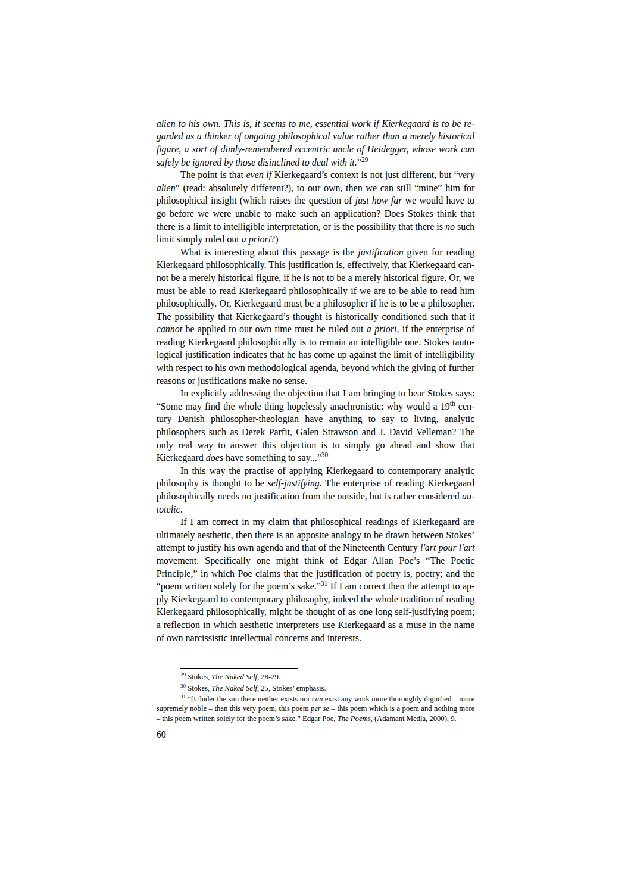alien to his own. This is, it seems to me, essential work if Kierkegaard is to be regarded as a thinker of ongoing philosophical value rather than a merely historical figure, a sort of dimly-remembered eccentric uncle of Heidegger, whose work can safely be ignored by those disinclined to deal with it.”29
The point is that even if Kierkegaard’s context is not just different, but “very alien” (read: absolutely different?), to our own, then we can still “mine” him for philosophical insight (which raises the question of just how far we would have to go before we were unable to make such an application? Does Stokes think that there is a limit to intelligible interpretation, or is the possibility that there is no such limit simply ruled out a priori?)
What is interesting about this passage is the justification given for reading Kierkegaard philosophically. This justification is, effectively, that Kierkegaard cannot be a merely historical figure, if he is not to be a merely historical figure. Or, we must be able to read Kierkegaard philosophically if we are to be able to read him philosophically. Or, Kierkegaard must be a philosopher if he is to be a philosopher. The possibility that Kierkegaard’s thought is historically conditioned such that it cannot be applied to our own time must be ruled out a priori, if the enterprise of reading Kierkegaard philosophically is to remain an intelligible one. Stokes tautological justification indicates that he has come up against the limit of intelligibility with respect to his own methodological agenda, beyond which the giving of further reasons or justifications make no sense.
In explicitly addressing the objection that I am bringing to bear Stokes says: “Some may find the whole thing hopelessly anachronistic: why would a 19th century Danish philosopher-theologian have anything to say to living, analytic philosophers such as Derek Parfit, Galen Strawson and J. David Velleman? The only real way to answer this objection is to simply go ahead and show that Kierkegaard does have something to say...”30
In this way the practise of applying Kierkegaard to contemporary analytic philosophy is thought to be self-justifying. The enterprise of reading Kierkegaard philosophically needs no justification from the outside, but is rather considered autotelic.
If I am correct in my claim that philosophical readings of Kierkegaard are ultimately aesthetic, then there is an apposite analogy to be drawn between Stokes’ attempt to justify his own agenda and that of the Nineteenth Century l'art pour l'art movement. Specifically one might think of Edgar Allan Poe’s “The Poetic Principle,” in which Poe claims that the justification of poetry is, poetry; and the “poem written solely for the poem’s sake.”31 If I am correct then the attempt to apply Kierkegaard to contemporary philosophy, indeed the whole tradition of reading Kierkegaard philosophically, might be thought of as one long self-justifying poem; a reflection in which aesthetic interpreters use Kierkegaard as a muse in the name of own narcissistic intellectual concerns and interests.
29 Stokes, The Naked Self, 28-29.
30 Stokes, The Naked Self, 25, Stokes’ emphasis.
31 “[U]nder the sun there neither exists nor can exist any work more thoroughly dignified – more supremely noble – than this very poem, this poem per se – this poem which is a poem and nothing more – this poem written solely for the poem’s sake.” Edgar Poe, The Poems, (Adamant Media, 2000), 9.
60